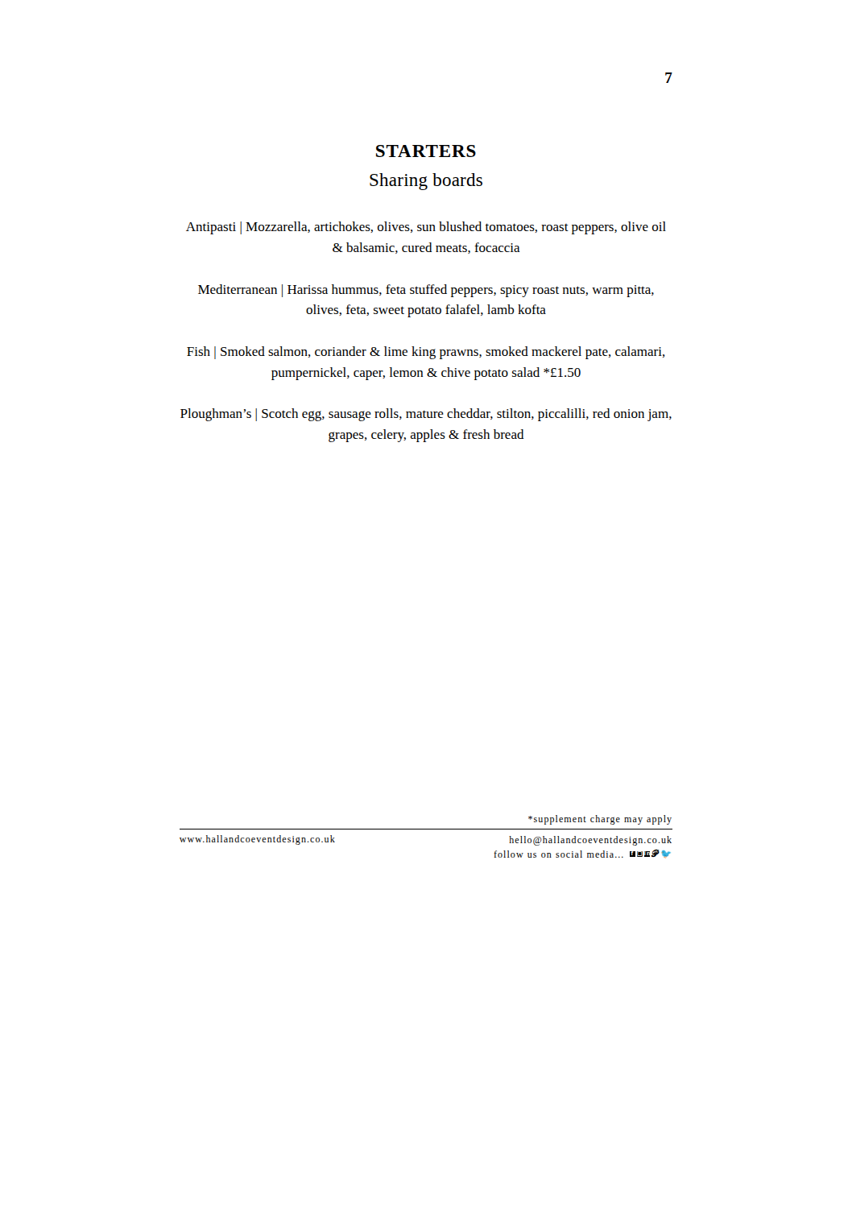7
Starters
Sharing boards
Antipasti | Mozzarella, artichokes, olives, sun blushed tomatoes, roast peppers, olive oil & balsamic, cured meats, focaccia
Mediterranean | Harissa hummus, feta stuffed peppers, spicy roast nuts, warm pitta, olives, feta, sweet potato falafel, lamb kofta
Fish | Smoked salmon, coriander & lime king prawns, smoked mackerel pate, calamari, pumpernickel, caper, lemon & chive potato salad *£1.50
Ploughman’s | Scotch egg, sausage rolls, mature cheddar, stilton, piccalilli, red onion jam, grapes, celery, apples & fresh bread
*supplement charge may apply
www.hallandcoeventdesign.co.uk
hello@hallandcoeventdesign.co.uk
follow us on social media... f ▢ in 𝒫 🐦